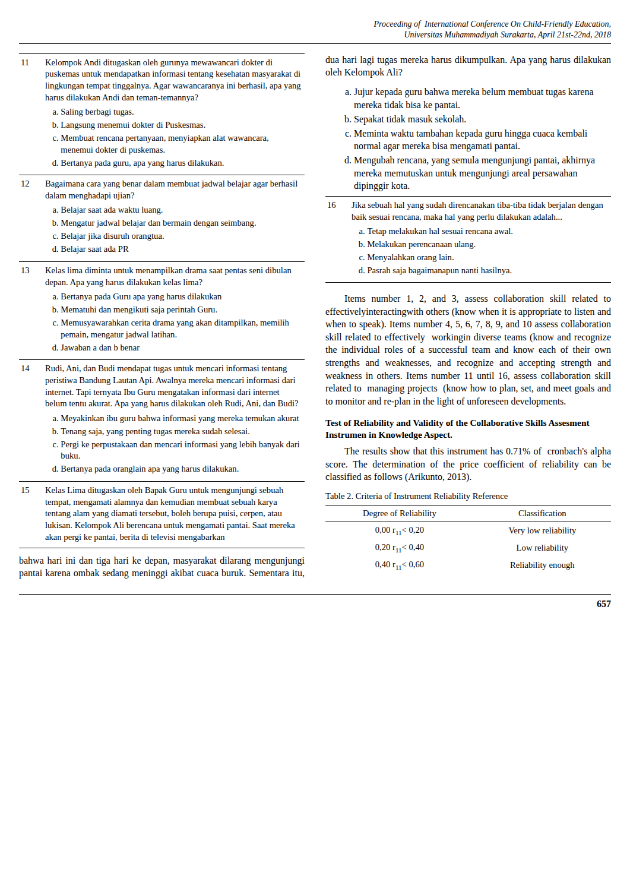Proceeding of International Conference On Child-Friendly Education,
Universitas Muhammadiyah Surakarta, April 21st-22nd, 2018
| 11 | Kelompok Andi ditugaskan oleh gurunya mewawancari dokter di puskemas untuk mendapatkan informasi tentang kesehatan masyarakat di lingkungan tempat tinggalnya. Agar wawancaranya ini berhasil, apa yang harus dilakukan Andi dan teman-temannya? Saling berbagi tugas. Langsung menemui dokter di Puskesmas. Membuat rencana pertanyaan, menyiapkan alat wawancara, menemui dokter di puskemas. Bertanya pada guru, apa yang harus dilakukan. |
| 12 | Bagaimana cara yang benar dalam membuat jadwal belajar agar berhasil dalam menghadapi ujian? Belajar saat ada waktu luang. Mengatur jadwal belajar dan bermain dengan seimbang. Belajar jika disuruh orangtua. Belajar saat ada PR |
| 13 | Kelas lima diminta untuk menampilkan drama saat pentas seni dibulan depan. Apa yang harus dilakukan kelas lima? Bertanya pada Guru apa yang harus dilakukan Mematuhi dan mengikuti saja perintah Guru. Memusyawarahkan cerita drama yang akan ditampilkan, memilih pemain, mengatur jadwal latihan. Jawaban a dan b benar |
| 14 | Rudi, Ani, dan Budi mendapat tugas untuk mencari informasi tentang peristiwa Bandung Lautan Api. Awalnya mereka mencari informasi dari internet. Tapi ternyata Ibu Guru mengatakan informasi dari internet belum tentu akurat. Apa yang harus dilakukan oleh Rudi, Ani, dan Budi? Meyakinkan ibu guru bahwa informasi yang mereka temukan akurat Tenang saja, yang penting tugas mereka sudah selesai. Pergi ke perpustakaan dan mencari informasi yang lebih banyak dari buku. Bertanya pada oranglain apa yang harus dilakukan. |
| 15 | Kelas Lima ditugaskan oleh Bapak Guru untuk mengunjungi sebuah tempat, mengamati alamnya dan kemudian membuat sebuah karya tentang alam yang diamati tersebut, boleh berupa puisi, cerpen, atau lukisan. Kelompok Ali berencana untuk mengamati pantai. Saat mereka akan pergi ke pantai, berita di televisi mengabarkan |
bahwa hari ini dan tiga hari ke depan, masyarakat dilarang mengunjungi pantai karena ombak sedang meninggi akibat cuaca buruk. Sementara itu, dua hari lagi tugas mereka harus dikumpulkan. Apa yang harus dilakukan oleh Kelompok Ali?
Jujur kepada guru bahwa mereka belum membuat tugas karena mereka tidak bisa ke pantai.
Sepakat tidak masuk sekolah.
Meminta waktu tambahan kepada guru hingga cuaca kembali normal agar mereka bisa mengamati pantai.
Mengubah rencana, yang semula mengunjungi pantai, akhirnya mereka memutuskan untuk mengunjungi areal persawahan dipinggir kota.
| 16 | Jika sebuah hal yang sudah direncanakan tiba-tiba tidak berjalan dengan baik sesuai rencana, maka hal yang perlu dilakukan adalah... Tetap melakukan hal sesuai rencana awal. Melakukan perencanaan ulang. Menyalahkan orang lain. Pasrah saja bagaimanapun nanti hasilnya. |
Items number 1, 2, and 3, assess collaboration skill related to effectivelyinteractingwith others (know when it is appropriate to listen and when to speak). Items number 4, 5, 6, 7, 8, 9, and 10 assess collaboration skill related to effectively workingin diverse teams (know and recognize the individual roles of a successful team and know each of their own strengths and weaknesses, and recognize and accepting strength and weakness in others. Items number 11 until 16, assess collaboration skill related to managing projects (know how to plan, set, and meet goals and to monitor and re-plan in the light of unforeseen developments.
Test of Reliability and Validity of the Collaborative Skills Assesment Instrumen in Knowledge Aspect.
The results show that this instrument has 0.71% of cronbach's alpha score. The determination of the price coefficient of reliability can be classified as follows (Arikunto, 2013).
Table 2. Criteria of Instrument Reliability Reference
| Degree of Reliability | Classification |
| --- | --- |
| 0,00 r 11 < 0,20 | Very low reliability |
| 0,20 r 11 < 0,40 | Low reliability |
| 0,40 r 11 < 0,60 | Reliability enough |
657